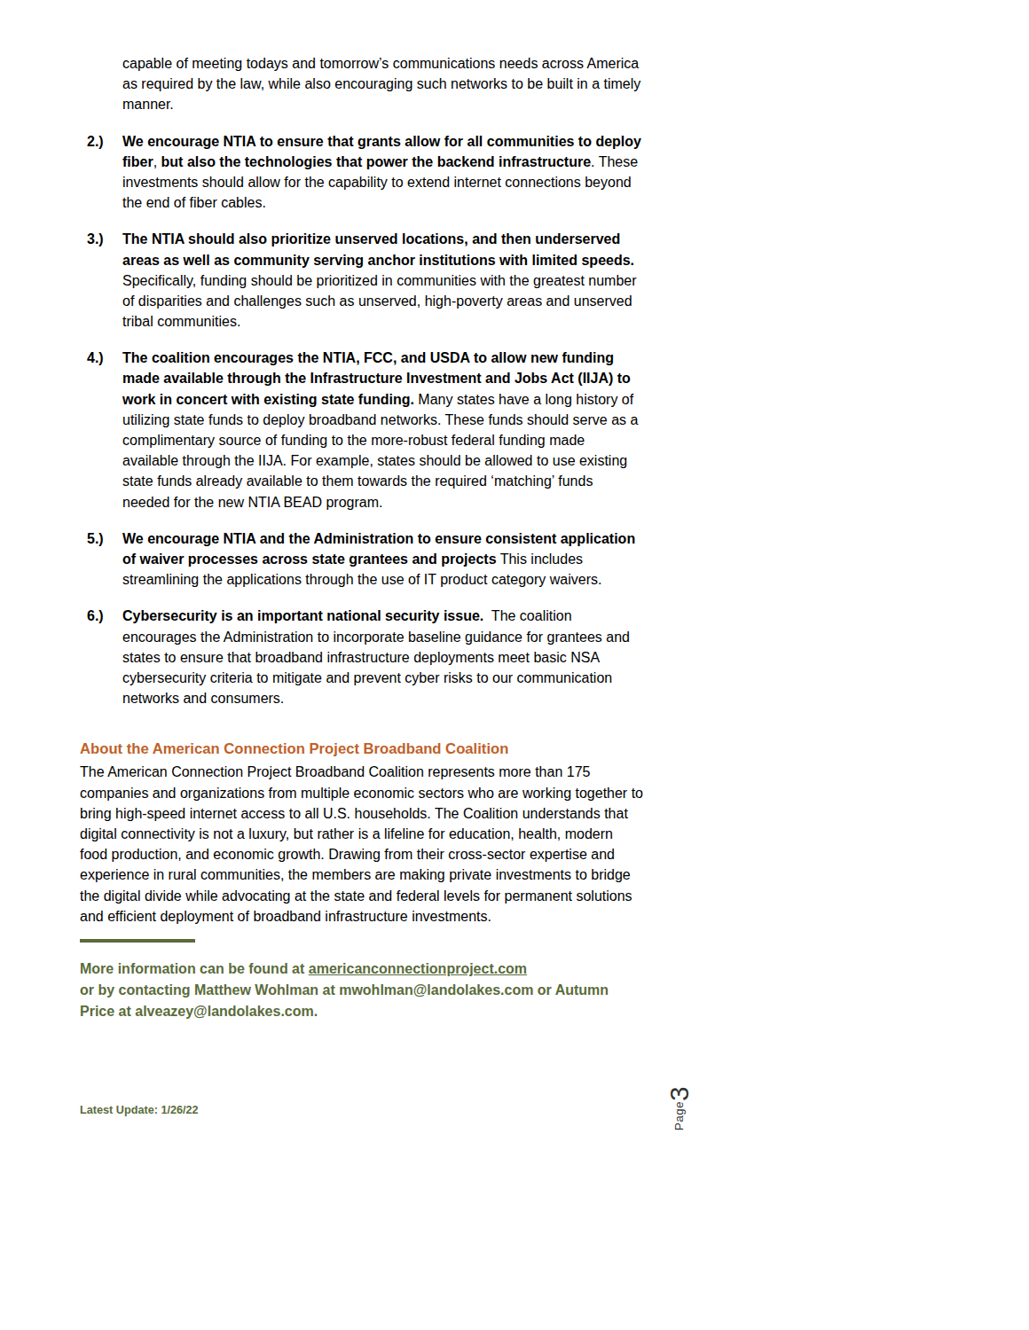capable of meeting todays and tomorrow’s communications needs across America as required by the law, while also encouraging such networks to be built in a timely manner.
2.) We encourage NTIA to ensure that grants allow for all communities to deploy fiber, but also the technologies that power the backend infrastructure. These investments should allow for the capability to extend internet connections beyond the end of fiber cables.
3.) The NTIA should also prioritize unserved locations, and then underserved areas as well as community serving anchor institutions with limited speeds. Specifically, funding should be prioritized in communities with the greatest number of disparities and challenges such as unserved, high-poverty areas and unserved tribal communities.
4.) The coalition encourages the NTIA, FCC, and USDA to allow new funding made available through the Infrastructure Investment and Jobs Act (IIJA) to work in concert with existing state funding. Many states have a long history of utilizing state funds to deploy broadband networks. These funds should serve as a complimentary source of funding to the more-robust federal funding made available through the IIJA. For example, states should be allowed to use existing state funds already available to them towards the required ‘matching’ funds needed for the new NTIA BEAD program.
5.) We encourage NTIA and the Administration to ensure consistent application of waiver processes across state grantees and projects This includes streamlining the applications through the use of IT product category waivers.
6.) Cybersecurity is an important national security issue. The coalition encourages the Administration to incorporate baseline guidance for grantees and states to ensure that broadband infrastructure deployments meet basic NSA cybersecurity criteria to mitigate and prevent cyber risks to our communication networks and consumers.
About the American Connection Project Broadband Coalition
The American Connection Project Broadband Coalition represents more than 175 companies and organizations from multiple economic sectors who are working together to bring high-speed internet access to all U.S. households. The Coalition understands that digital connectivity is not a luxury, but rather is a lifeline for education, health, modern food production, and economic growth. Drawing from their cross-sector expertise and experience in rural communities, the members are making private investments to bridge the digital divide while advocating at the state and federal levels for permanent solutions and efficient deployment of broadband infrastructure investments.
More information can be found at americanconnectionproject.com
or by contacting Matthew Wohlman at mwohlman@landolakes.com or Autumn Price at alveazey@landolakes.com.
Latest Update: 1/26/22
Page3